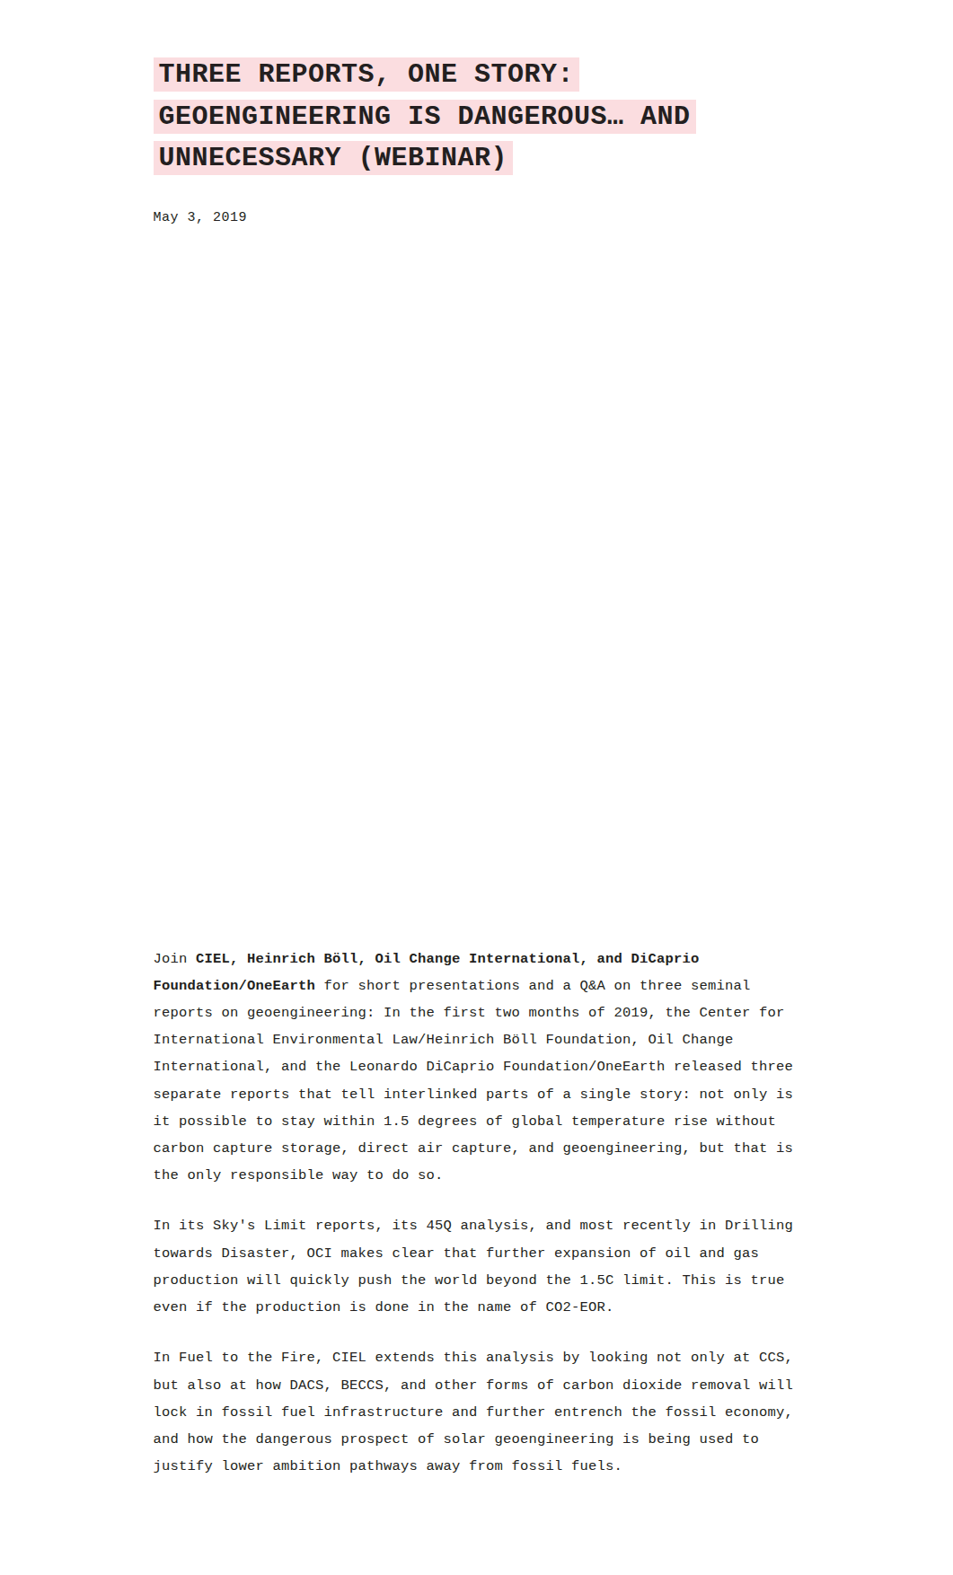Three Reports, One Story: Geoengineering is Dangerous… and Unnecessary (Webinar)
May 3, 2019
Join CIEL, Heinrich Böll, Oil Change International, and DiCaprio Foundation/OneEarth for short presentations and a Q&A on three seminal reports on geoengineering: In the first two months of 2019, the Center for International Environmental Law/Heinrich Böll Foundation, Oil Change International, and the Leonardo DiCaprio Foundation/OneEarth released three separate reports that tell interlinked parts of a single story: not only is it possible to stay within 1.5 degrees of global temperature rise without carbon capture storage, direct air capture, and geoengineering, but that is the only responsible way to do so.
In its Sky's Limit reports, its 45Q analysis, and most recently in Drilling towards Disaster, OCI makes clear that further expansion of oil and gas production will quickly push the world beyond the 1.5C limit. This is true even if the production is done in the name of CO2-EOR.
In Fuel to the Fire, CIEL extends this analysis by looking not only at CCS, but also at how DACS, BECCS, and other forms of carbon dioxide removal will lock in fossil fuel infrastructure and further entrench the fossil economy, and how the dangerous prospect of solar geoengineering is being used to justify lower ambition pathways away from fossil fuels.